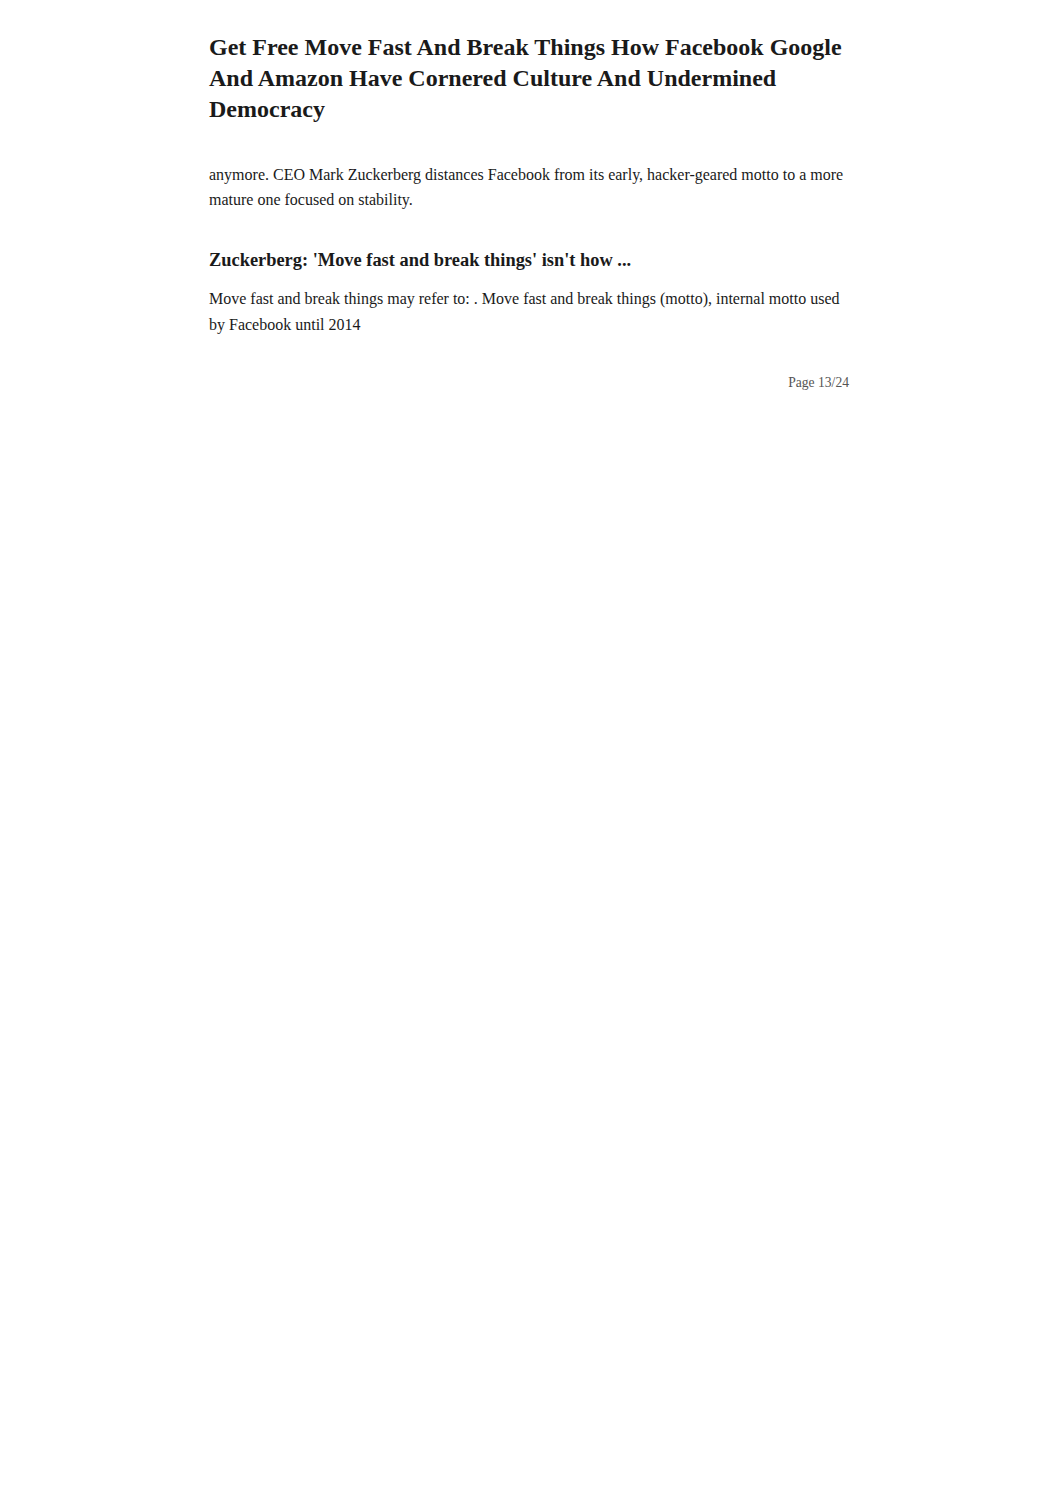Get Free Move Fast And Break Things How Facebook Google And Amazon Have Cornered Culture And Undermined Democracy
anymore. CEO Mark Zuckerberg distances Facebook from its early, hacker-geared motto to a more mature one focused on stability.
Zuckerberg: 'Move fast and break things' isn't how ...
Move fast and break things may refer to: . Move fast and break things (motto), internal motto used by Facebook until 2014
Page 13/24